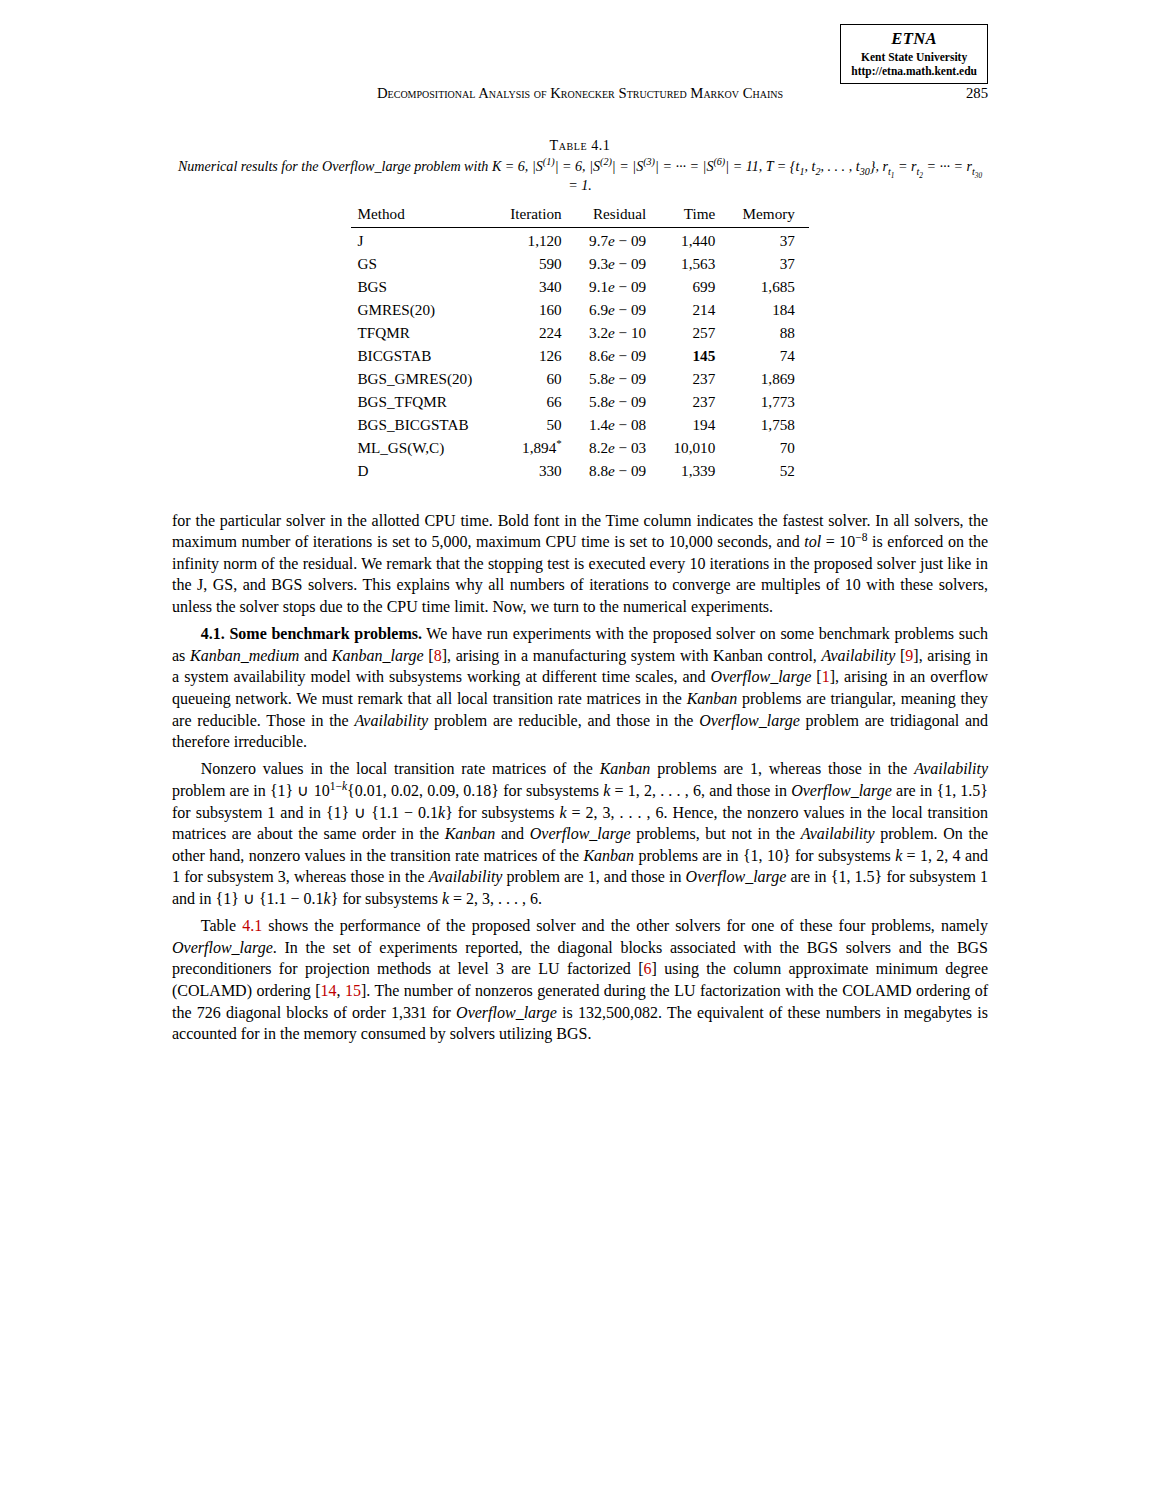ETNA
Kent State University
http://etna.math.kent.edu
Decompositional Analysis of Kronecker Structured Markov Chains 285
Table 4.1 Numerical results for the Overflow_large problem with K = 6, |S(1)| = 6, |S(2)| = |S(3)| = ··· = |S(6)| = 11, T = {t1, t2, . . . , t30}, rt1 = rt2 = ··· = rt30 = 1.
| Method | Iteration | Residual | Time | Memory |
| --- | --- | --- | --- | --- |
| J | 1,120 | 9.7 e − 09 | 1,440 | 37 |
| GS | 590 | 9.3 e − 09 | 1,563 | 37 |
| BGS | 340 | 9.1 e − 09 | 699 | 1,685 |
| GMRES(20) | 160 | 6.9 e − 09 | 214 | 184 |
| TFQMR | 224 | 3.2 e − 10 | 257 | 88 |
| BICGSTAB | 126 | 8.6 e − 09 | 145 | 74 |
| BGS_GMRES(20) | 60 | 5.8 e − 09 | 237 | 1,869 |
| BGS_TFQMR | 66 | 5.8 e − 09 | 237 | 1,773 |
| BGS_BICGSTAB | 50 | 1.4 e − 08 | 194 | 1,758 |
| ML_GS(W,C) | 1,894 * | 8.2 e − 03 | 10,010 | 70 |
| D | 330 | 8.8 e − 09 | 1,339 | 52 |
for the particular solver in the allotted CPU time. Bold font in the Time column indicates the fastest solver. In all solvers, the maximum number of iterations is set to 5,000, maximum CPU time is set to 10,000 seconds, and tol = 10−8 is enforced on the infinity norm of the residual. We remark that the stopping test is executed every 10 iterations in the proposed solver just like in the J, GS, and BGS solvers. This explains why all numbers of iterations to converge are multiples of 10 with these solvers, unless the solver stops due to the CPU time limit. Now, we turn to the numerical experiments.
4.1. Some benchmark problems. We have run experiments with the proposed solver on some benchmark problems such as Kanban_medium and Kanban_large [8], arising in a manufacturing system with Kanban control, Availability [9], arising in a system availability model with subsystems working at different time scales, and Overflow_large [1], arising in an overflow queueing network. We must remark that all local transition rate matrices in the Kanban problems are triangular, meaning they are reducible. Those in the Availability problem are reducible, and those in the Overflow_large problem are tridiagonal and therefore irreducible.
Nonzero values in the local transition rate matrices of the Kanban problems are 1, whereas those in the Availability problem are in {1} ∪ 101−k{0.01, 0.02, 0.09, 0.18} for subsystems k = 1, 2, . . . , 6, and those in Overflow_large are in {1, 1.5} for subsystem 1 and in {1} ∪ {1.1 − 0.1k} for subsystems k = 2, 3, . . . , 6. Hence, the nonzero values in the local transition matrices are about the same order in the Kanban and Overflow_large problems, but not in the Availability problem. On the other hand, nonzero values in the transition rate matrices of the Kanban problems are in {1, 10} for subsystems k = 1, 2, 4 and 1 for subsystem 3, whereas those in the Availability problem are 1, and those in Overflow_large are in {1, 1.5} for subsystem 1 and in {1} ∪ {1.1 − 0.1k} for subsystems k = 2, 3, . . . , 6.
Table 4.1 shows the performance of the proposed solver and the other solvers for one of these four problems, namely Overflow_large. In the set of experiments reported, the diagonal blocks associated with the BGS solvers and the BGS preconditioners for projection methods at level 3 are LU factorized [6] using the column approximate minimum degree (COLAMD) ordering [14, 15]. The number of nonzeros generated during the LU factorization with the COLAMD ordering of the 726 diagonal blocks of order 1,331 for Overflow_large is 132,500,082. The equivalent of these numbers in megabytes is accounted for in the memory consumed by solvers utilizing BGS.